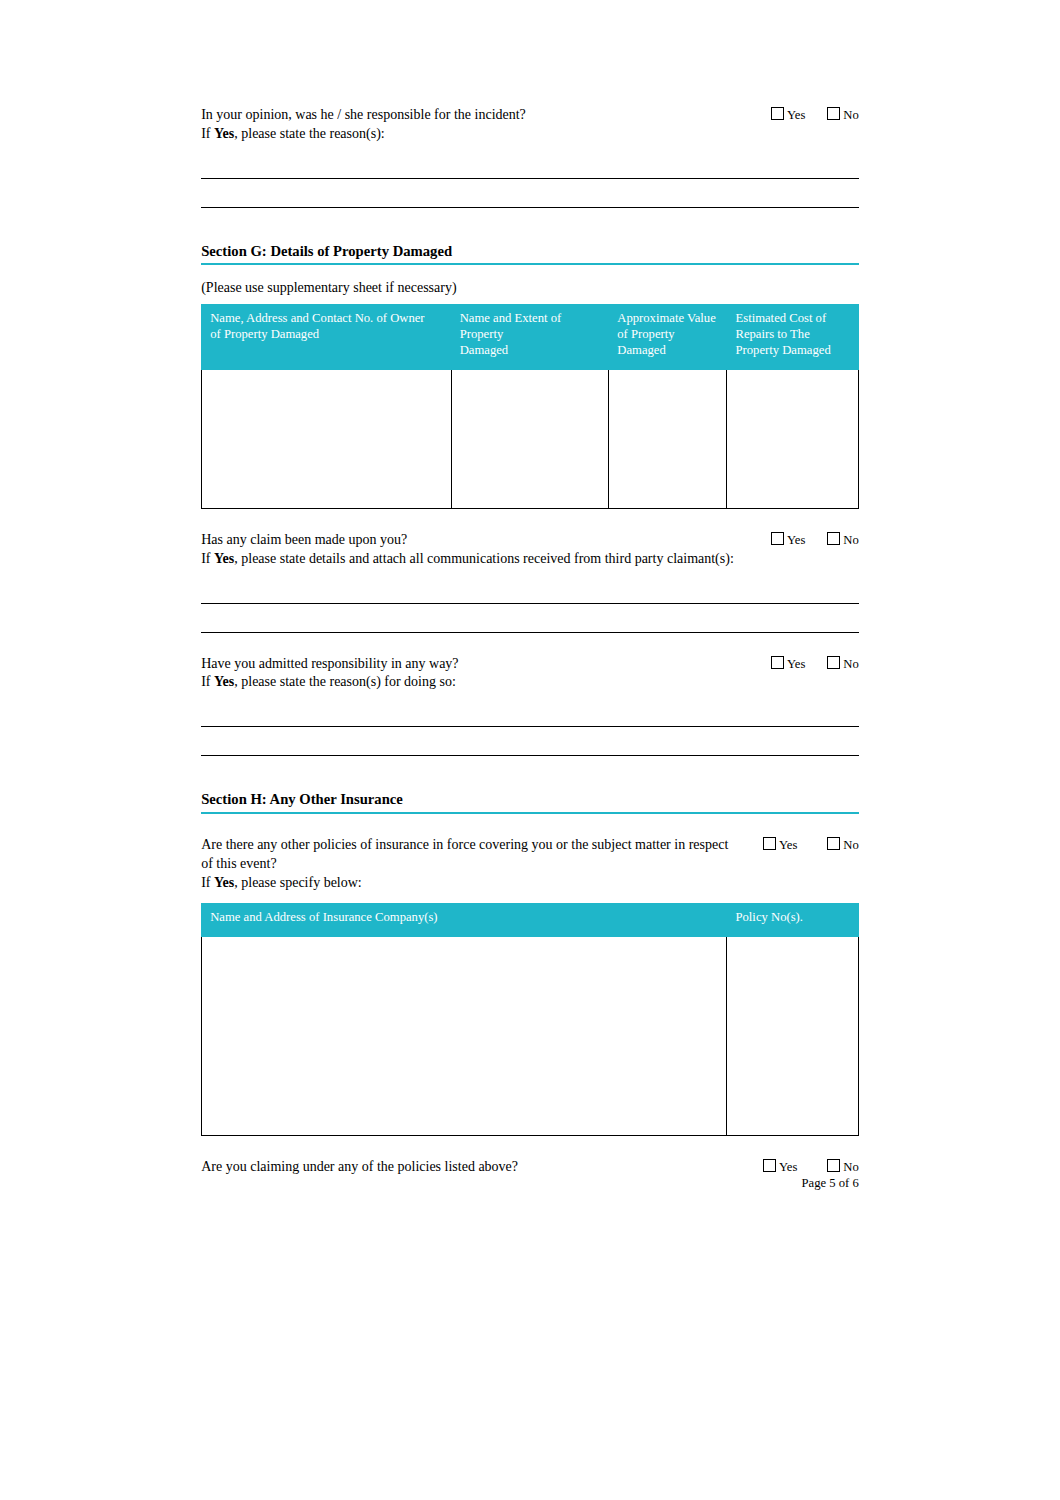In your opinion, was he / she responsible for the incident?
If Yes, please state the reason(s):
Yes No
Section G: Details of Property Damaged
(Please use supplementary sheet if necessary)
| Name, Address and Contact No. of Owner of Property Damaged | Name and Extent of Property Damaged | Approximate Value of Property Damaged | Estimated Cost of Repairs to The Property Damaged |
| --- | --- | --- | --- |
Has any claim been made upon you?
If Yes, please state details and attach all communications received from third party claimant(s):
Yes No
Have you admitted responsibility in any way?
If Yes, please state the reason(s) for doing so:
Yes No
Section H: Any Other Insurance
Are there any other policies of insurance in force covering you or the subject matter in respect of this event?
If Yes, please specify below:
Yes No
| Name and Address of Insurance Company(s) | Policy No(s). |
| --- | --- |
Are you claiming under any of the policies listed above?
Yes No
Page 5 of 6